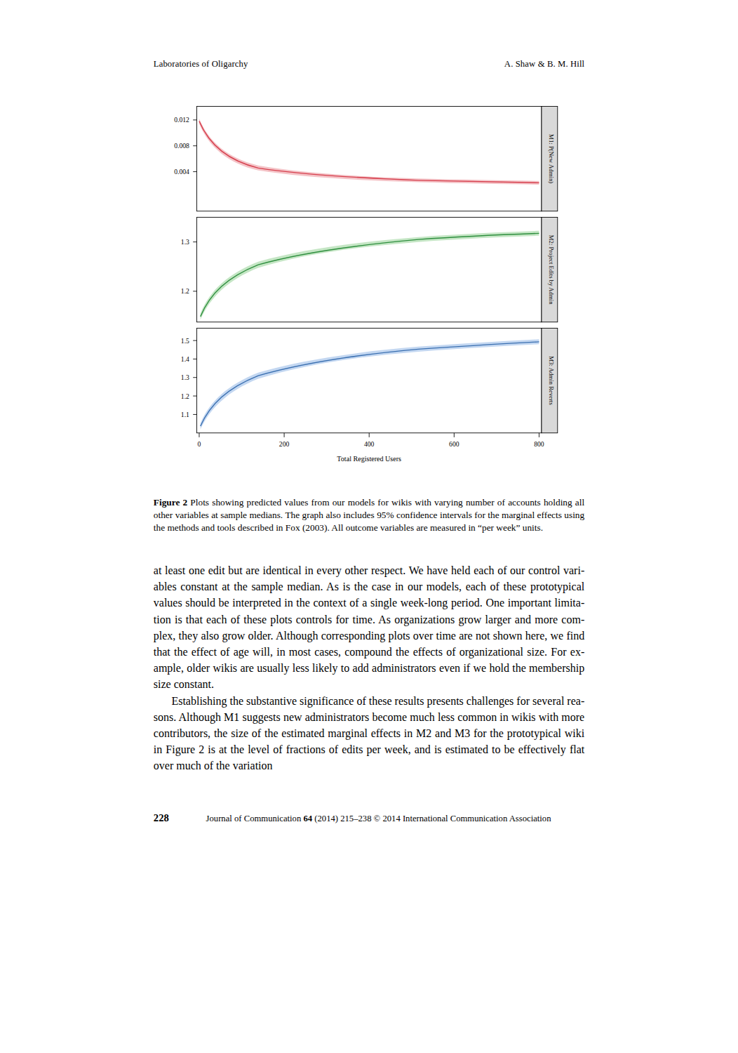Laboratories of Oligarchy
A. Shaw & B. M. Hill
M1: P(New Admin) 0.012 0.008 0.004 M2: Project Edits by Admin 1.3 1.2 M3: Admin Reverts 1.5 1.4 1.3 1.2 1.1 0 200 400 600 800 Total Registered Users
Figure 2 Plots showing predicted values from our models for wikis with varying number of accounts holding all other variables at sample medians. The graph also includes 95% confidence intervals for the marginal effects using the methods and tools described in Fox (2003). All outcome variables are measured in “per week” units.
at least one edit but are identical in every other respect. We have held each of our control variables constant at the sample median. As is the case in our models, each of these prototypical values should be interpreted in the context of a single week-long period. One important limitation is that each of these plots controls for time. As organizations grow larger and more complex, they also grow older. Although corresponding plots over time are not shown here, we find that the effect of age will, in most cases, compound the effects of organizational size. For example, older wikis are usually less likely to add administrators even if we hold the membership size constant.
Establishing the substantive significance of these results presents challenges for several reasons. Although M1 suggests new administrators become much less common in wikis with more contributors, the size of the estimated marginal effects in M2 and M3 for the prototypical wiki in Figure 2 is at the level of fractions of edits per week, and is estimated to be effectively flat over much of the variation
228
Journal of Communication 64 (2014) 215–238 © 2014 International Communication Association